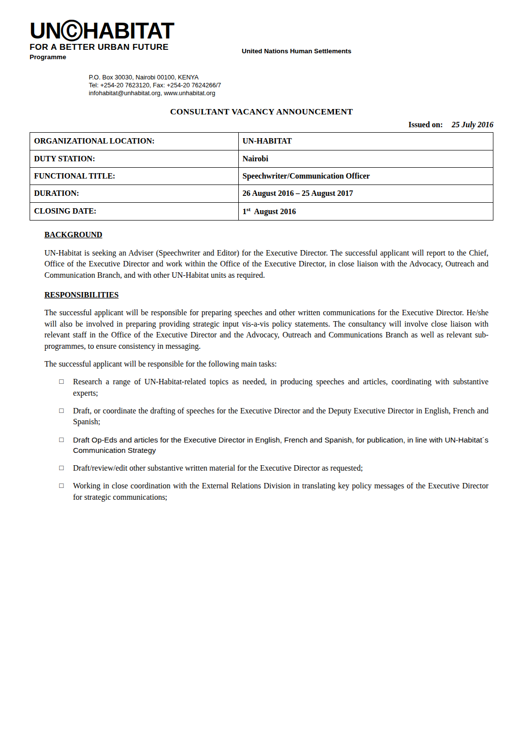UNⒸHABITAT
FOR A BETTER URBAN FUTURE
United Nations Human Settlements
Programme
P.O. Box 30030, Nairobi 00100, KENYA
Tel: +254-20 7623120, Fax: +254-20 7624266/7
infohabitat@unhabitat.org, www.unhabitat.org
CONSULTANT VACANCY ANNOUNCEMENT
Issued on:25 July 2016
| ORGANIZATIONAL LOCATION: | UN-HABITAT |
| DUTY STATION: | Nairobi |
| FUNCTIONAL TITLE: | Speechwriter/Communication Officer |
| DURATION: | 26 August 2016 – 25 August 2017 |
| CLOSING DATE: | 1 st August 2016 |
BACKGROUND
UN-Habitat is seeking an Adviser (Speechwriter and Editor) for the Executive Director. The successful applicant will report to the Chief, Office of the Executive Director and work within the Office of the Executive Director, in close liaison with the Advocacy, Outreach and Communication Branch, and with other UN-Habitat units as required.
RESPONSIBILITIES
The successful applicant will be responsible for preparing speeches and other written communications for the Executive Director. He/she will also be involved in preparing providing strategic input vis-a-vis policy statements. The consultancy will involve close liaison with relevant staff in the Office of the Executive Director and the Advocacy, Outreach and Communications Branch as well as relevant sub-programmes, to ensure consistency in messaging.
The successful applicant will be responsible for the following main tasks:
Research a range of UN-Habitat-related topics as needed, in producing speeches and articles, coordinating with substantive experts;
Draft, or coordinate the drafting of speeches for the Executive Director and the Deputy Executive Director in English, French and Spanish;
Draft Op-Eds and articles for the Executive Director in English, French and Spanish, for publication, in line with UN-Habitat´s Communication Strategy
Draft/review/edit other substantive written material for the Executive Director as requested;
Working in close coordination with the External Relations Division in translating key policy messages of the Executive Director for strategic communications;